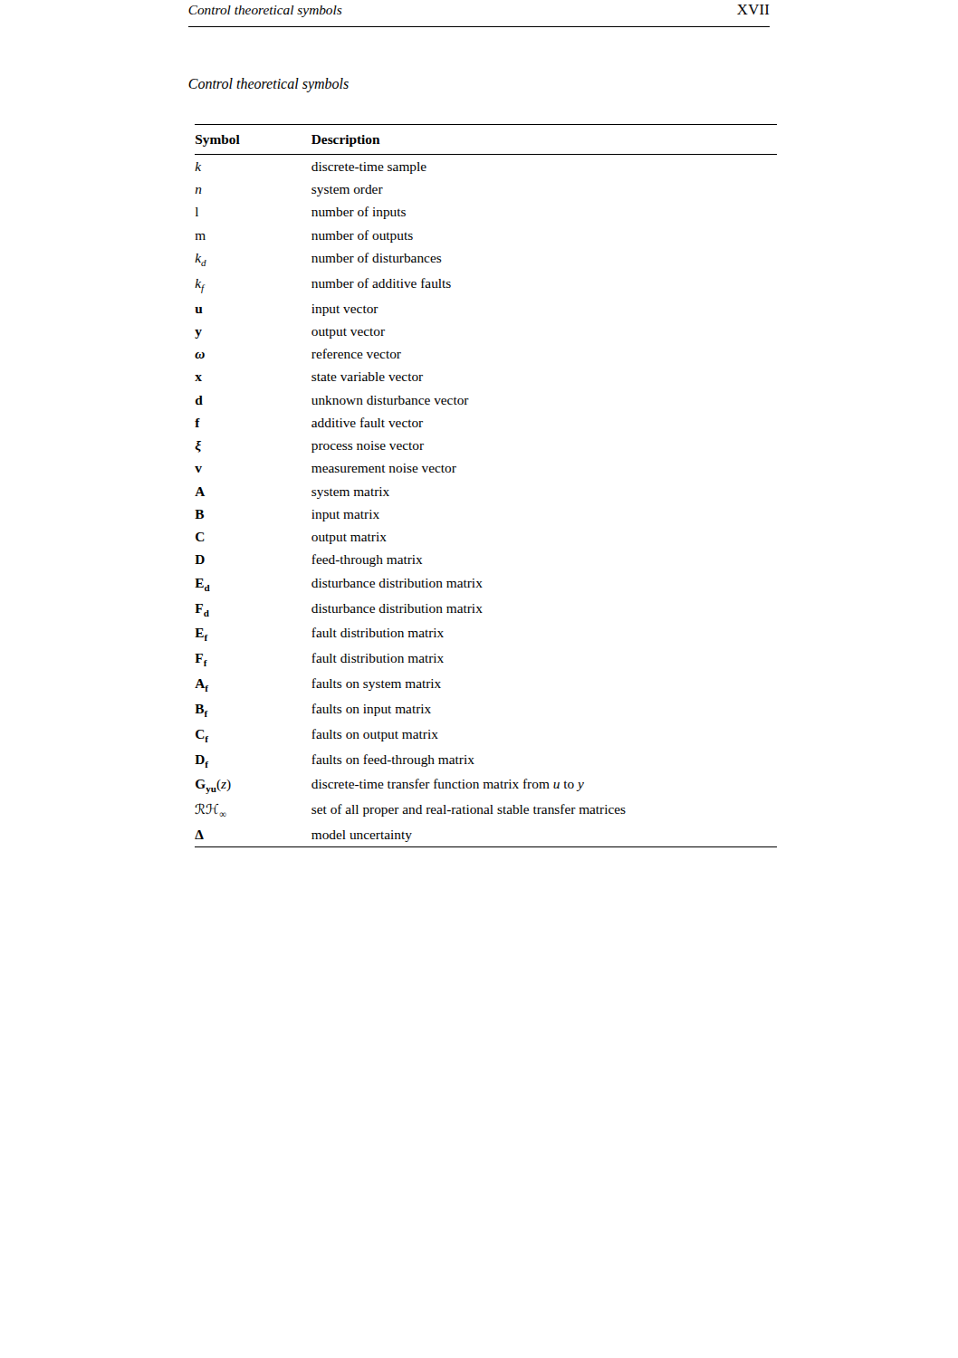Control theoretical symbols XVII
Control theoretical symbols
| Symbol | Description |
| --- | --- |
| k | discrete-time sample |
| n | system order |
| l | number of inputs |
| m | number of outputs |
| k d | number of disturbances |
| k f | number of additive faults |
| u | input vector |
| y | output vector |
| ω | reference vector |
| x | state variable vector |
| d | unknown disturbance vector |
| f | additive fault vector |
| ξ | process noise vector |
| v | measurement noise vector |
| A | system matrix |
| B | input matrix |
| C | output matrix |
| D | feed-through matrix |
| E d | disturbance distribution matrix |
| F d | disturbance distribution matrix |
| E f | fault distribution matrix |
| F f | fault distribution matrix |
| A f | faults on system matrix |
| B f | faults on input matrix |
| C f | faults on output matrix |
| D f | faults on feed-through matrix |
| G yu ( z ) | discrete-time transfer function matrix from u to y |
| ℛℋ ∞ | set of all proper and real-rational stable transfer matrices |
| Δ | model uncertainty |